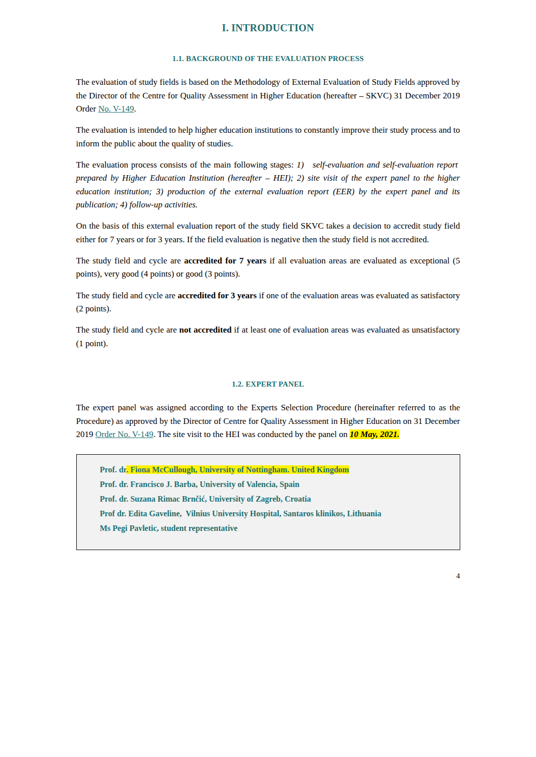I. INTRODUCTION
1.1. BACKGROUND OF THE EVALUATION PROCESS
The evaluation of study fields is based on the Methodology of External Evaluation of Study Fields approved by the Director of the Centre for Quality Assessment in Higher Education (hereafter – SKVC) 31 December 2019 Order No. V-149.
The evaluation is intended to help higher education institutions to constantly improve their study process and to inform the public about the quality of studies.
The evaluation process consists of the main following stages: 1) self-evaluation and self-evaluation report prepared by Higher Education Institution (hereafter – HEI); 2) site visit of the expert panel to the higher education institution; 3) production of the external evaluation report (EER) by the expert panel and its publication; 4) follow-up activities.
On the basis of this external evaluation report of the study field SKVC takes a decision to accredit study field either for 7 years or for 3 years. If the field evaluation is negative then the study field is not accredited.
The study field and cycle are accredited for 7 years if all evaluation areas are evaluated as exceptional (5 points), very good (4 points) or good (3 points).
The study field and cycle are accredited for 3 years if one of the evaluation areas was evaluated as satisfactory (2 points).
The study field and cycle are not accredited if at least one of evaluation areas was evaluated as unsatisfactory (1 point).
1.2. EXPERT PANEL
The expert panel was assigned according to the Experts Selection Procedure (hereinafter referred to as the Procedure) as approved by the Director of Centre for Quality Assessment in Higher Education on 31 December 2019 Order No. V-149. The site visit to the HEI was conducted by the panel on 10 May, 2021.
Prof. dr. Fiona McCullough, University of Nottingham. United Kingdom
Prof. dr. Francisco J. Barba, University of Valencia, Spain
Prof. dr. Suzana Rimac Brnčić, University of Zagreb, Croatia
Prof dr. Edita Gaveline, Vilnius University Hospital, Santaros klinikos, Lithuania
Ms Pegi Pavletic, student representative
4